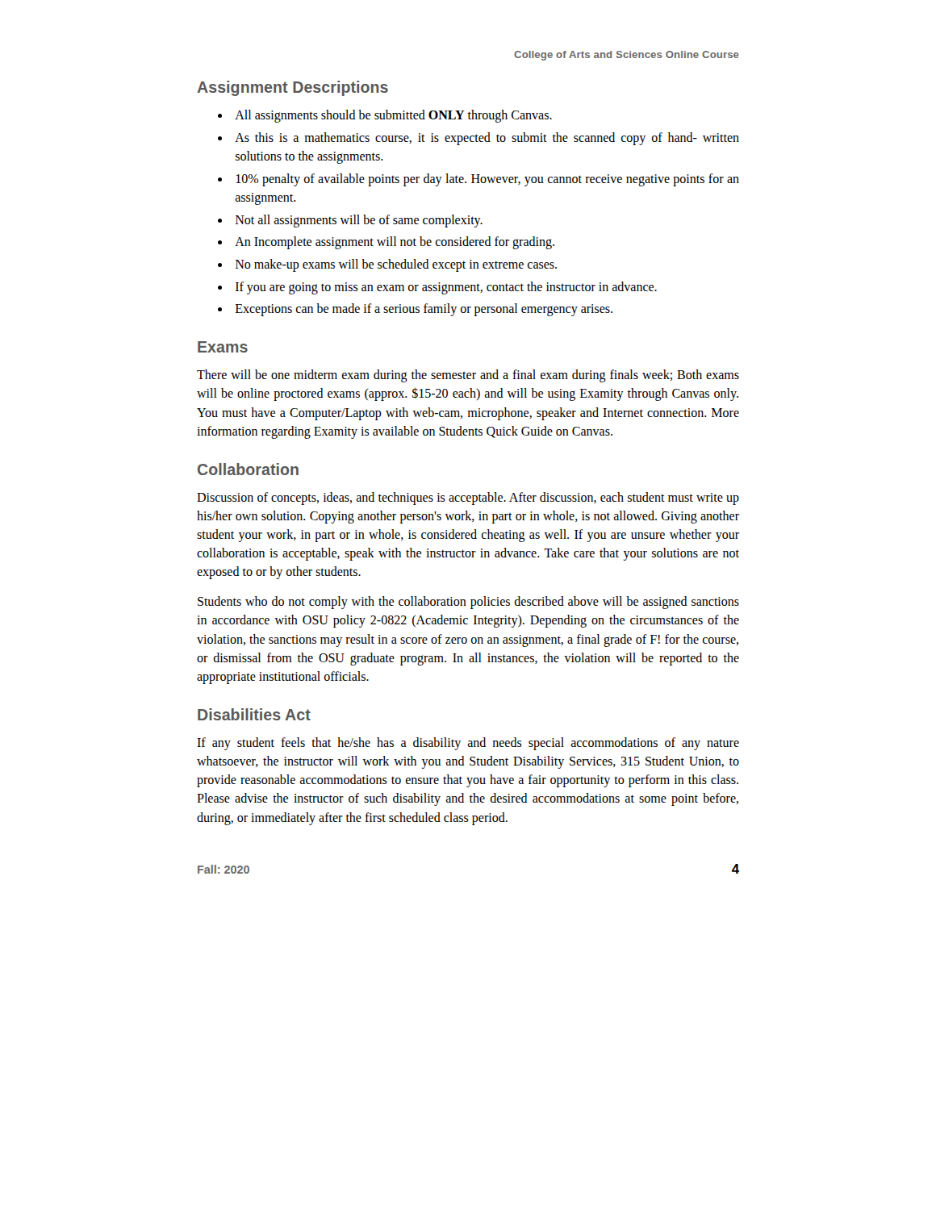College of Arts and Sciences Online Course
Assignment Descriptions
All assignments should be submitted ONLY through Canvas.
As this is a mathematics course, it is expected to submit the scanned copy of hand- written solutions to the assignments.
10% penalty of available points per day late. However, you cannot receive negative points for an assignment.
Not all assignments will be of same complexity.
An Incomplete assignment will not be considered for grading.
No make-up exams will be scheduled except in extreme cases.
If you are going to miss an exam or assignment, contact the instructor in advance.
Exceptions can be made if a serious family or personal emergency arises.
Exams
There will be one midterm exam during the semester and a final exam during finals week; Both exams will be online proctored exams (approx. $15-20 each) and will be using Examity through Canvas only. You must have a Computer/Laptop with web-cam, microphone, speaker and Internet connection. More information regarding Examity is available on Students Quick Guide on Canvas.
Collaboration
Discussion of concepts, ideas, and techniques is acceptable. After discussion, each student must write up his/her own solution. Copying another person's work, in part or in whole, is not allowed. Giving another student your work, in part or in whole, is considered cheating as well. If you are unsure whether your collaboration is acceptable, speak with the instructor in advance. Take care that your solutions are not exposed to or by other students.
Students who do not comply with the collaboration policies described above will be assigned sanctions in accordance with OSU policy 2-0822 (Academic Integrity). Depending on the circumstances of the violation, the sanctions may result in a score of zero on an assignment, a final grade of F! for the course, or dismissal from the OSU graduate program. In all instances, the violation will be reported to the appropriate institutional officials.
Disabilities Act
If any student feels that he/she has a disability and needs special accommodations of any nature whatsoever, the instructor will work with you and Student Disability Services, 315 Student Union, to provide reasonable accommodations to ensure that you have a fair opportunity to perform in this class. Please advise the instructor of such disability and the desired accommodations at some point before, during, or immediately after the first scheduled class period.
Fall: 2020 4